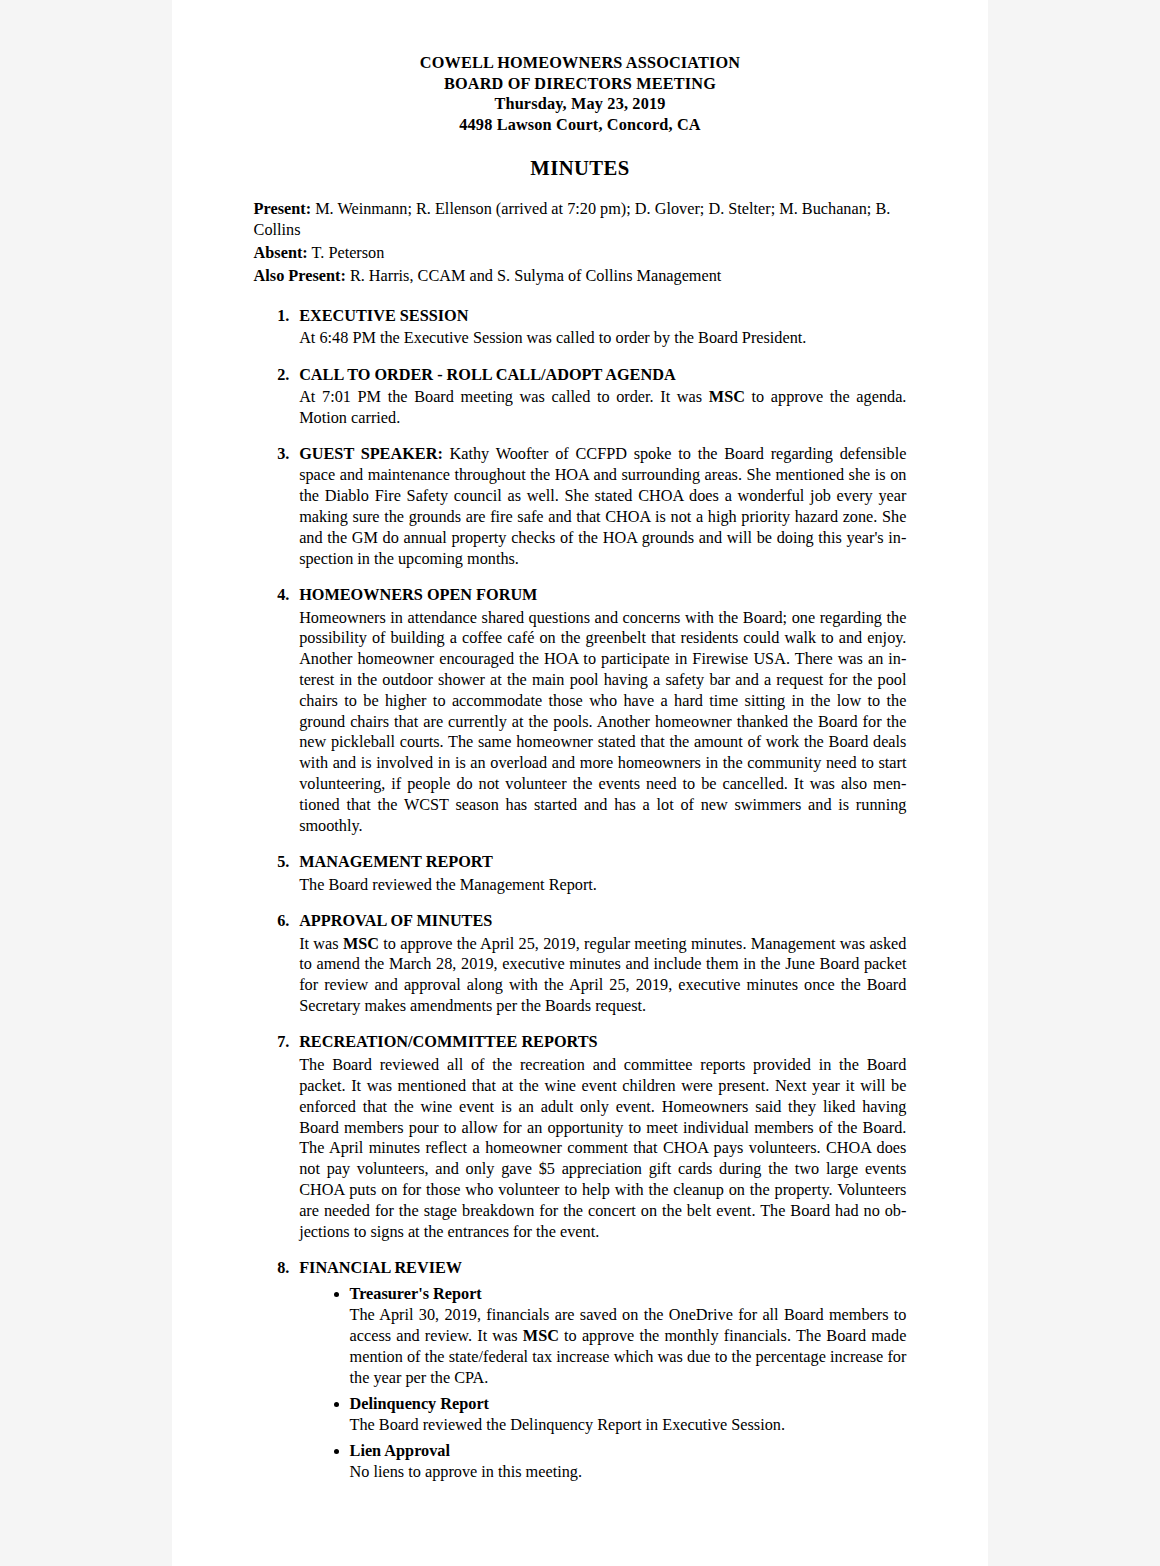COWELL HOMEOWNERS ASSOCIATION BOARD OF DIRECTORS MEETING Thursday, May 23, 2019 4498 Lawson Court, Concord, CA
MINUTES
Present: M. Weinmann; R. Ellenson (arrived at 7:20 pm); D. Glover; D. Stelter; M. Buchanan; B. Collins
Absent: T. Peterson
Also Present: R. Harris, CCAM and S. Sulyma of Collins Management
Executive Session
At 6:48 PM the Executive Session was called to order by the Board President.
Call to Order - Roll Call/Adopt Agenda
At 7:01 PM the Board meeting was called to order. It was MSC to approve the agenda. Motion carried.
Guest Speaker: Kathy Woofter of CCFPD spoke to the Board regarding defensible space and maintenance throughout the HOA and surrounding areas. She mentioned she is on the Diablo Fire Safety council as well. She stated CHOA does a wonderful job every year making sure the grounds are fire safe and that CHOA is not a high priority hazard zone. She and the GM do annual property checks of the HOA grounds and will be doing this year's inspection in the upcoming months.
Homeowners Open Forum
Homeowners in attendance shared questions and concerns with the Board; one regarding the possibility of building a coffee café on the greenbelt that residents could walk to and enjoy. Another homeowner encouraged the HOA to participate in Firewise USA. There was an interest in the outdoor shower at the main pool having a safety bar and a request for the pool chairs to be higher to accommodate those who have a hard time sitting in the low to the ground chairs that are currently at the pools. Another homeowner thanked the Board for the new pickleball courts. The same homeowner stated that the amount of work the Board deals with and is involved in is an overload and more homeowners in the community need to start volunteering, if people do not volunteer the events need to be cancelled. It was also mentioned that the WCST season has started and has a lot of new swimmers and is running smoothly.
Management Report
The Board reviewed the Management Report.
Approval of Minutes
It was MSC to approve the April 25, 2019, regular meeting minutes. Management was asked to amend the March 28, 2019, executive minutes and include them in the June Board packet for review and approval along with the April 25, 2019, executive minutes once the Board Secretary makes amendments per the Boards request.
Recreation/Committee Reports
The Board reviewed all of the recreation and committee reports provided in the Board packet. It was mentioned that at the wine event children were present. Next year it will be enforced that the wine event is an adult only event. Homeowners said they liked having Board members pour to allow for an opportunity to meet individual members of the Board. The April minutes reflect a homeowner comment that CHOA pays volunteers. CHOA does not pay volunteers, and only gave $5 appreciation gift cards during the two large events CHOA puts on for those who volunteer to help with the cleanup on the property. Volunteers are needed for the stage breakdown for the concert on the belt event. The Board had no objections to signs at the entrances for the event.
Financial Review
Treasurer's Report
The April 30, 2019, financials are saved on the OneDrive for all Board members to access and review. It was MSC to approve the monthly financials. The Board made mention of the state/federal tax increase which was due to the percentage increase for the year per the CPA.
Delinquency Report
The Board reviewed the Delinquency Report in Executive Session.
Lien Approval
No liens to approve in this meeting.